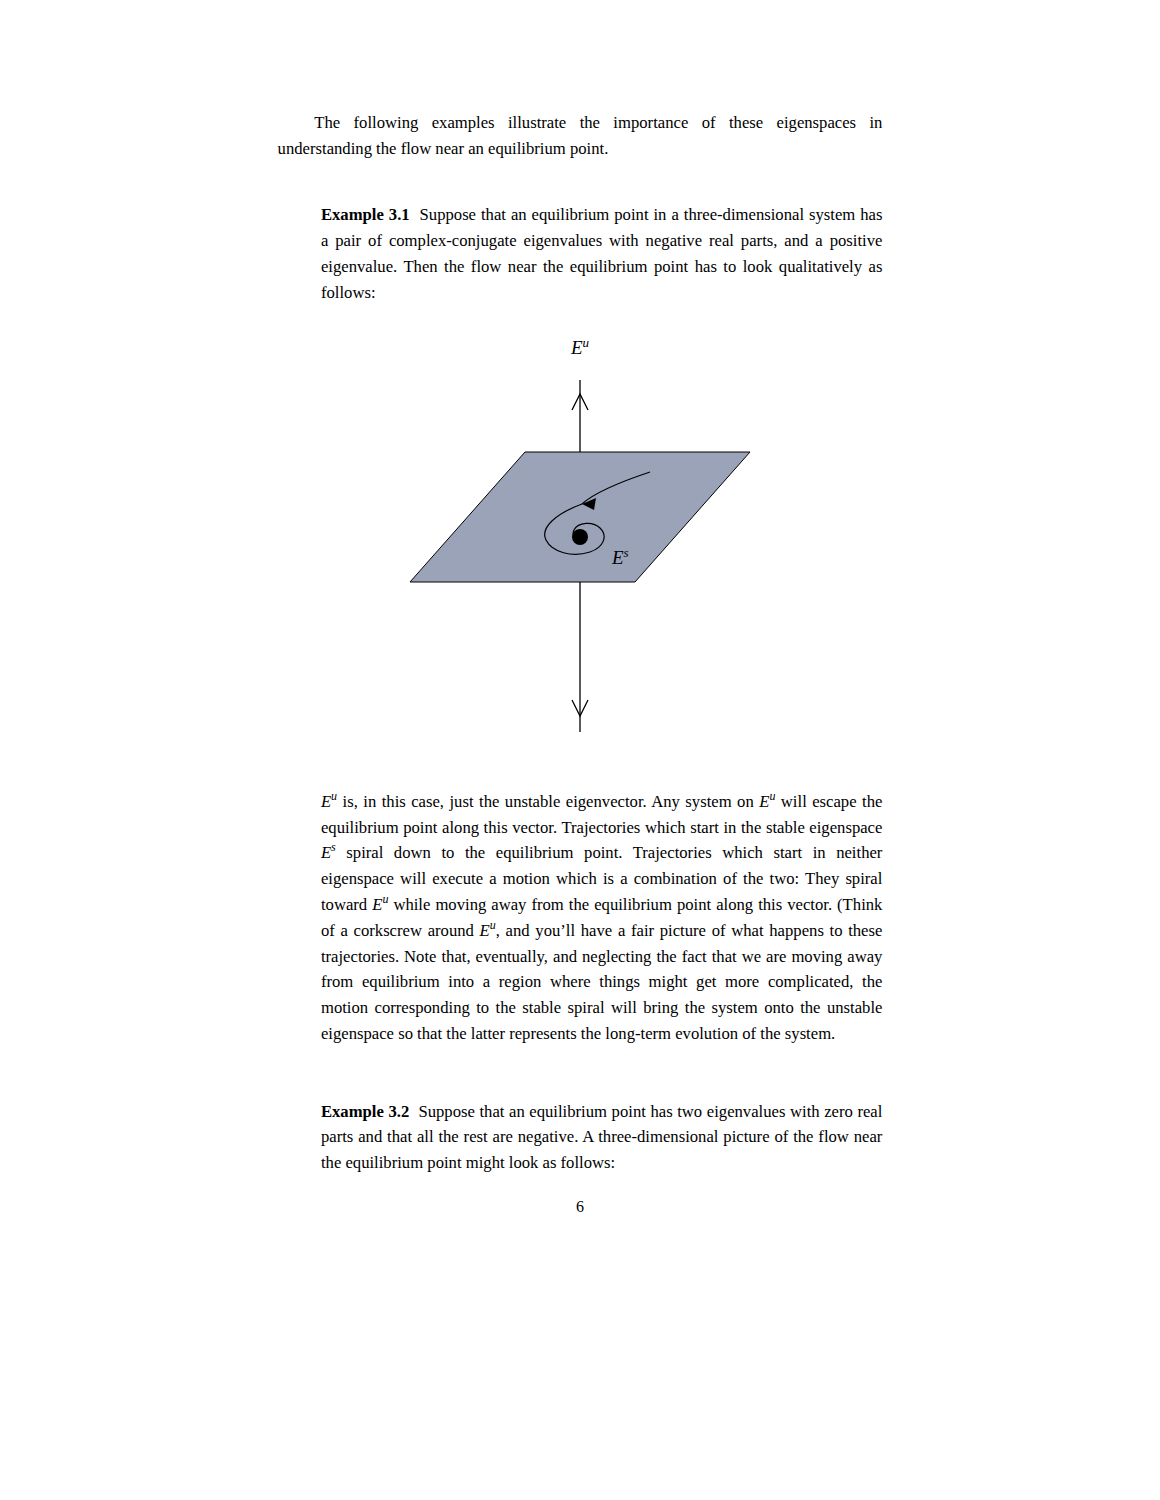The following examples illustrate the importance of these eigenspaces in understanding the flow near an equilibrium point.
Example 3.1 Suppose that an equilibrium point in a three-dimensional system has a pair of complex-conjugate eigenvalues with negative real parts, and a positive eigenvalue. Then the flow near the equilibrium point has to look qualitatively as follows:
Eu Es
Eu is, in this case, just the unstable eigenvector. Any system on Eu will escape the equilibrium point along this vector. Trajectories which start in the stable eigenspace Es spiral down to the equilibrium point. Trajectories which start in neither eigenspace will execute a motion which is a combination of the two: They spiral toward Eu while moving away from the equilibrium point along this vector. (Think of a corkscrew around Eu, and you’ll have a fair picture of what happens to these trajectories. Note that, eventually, and neglecting the fact that we are moving away from equilibrium into a region where things might get more complicated, the motion corresponding to the stable spiral will bring the system onto the unstable eigenspace so that the latter represents the long-term evolution of the system.
Example 3.2 Suppose that an equilibrium point has two eigenvalues with zero real parts and that all the rest are negative. A three-dimensional picture of the flow near the equilibrium point might look as follows:
6